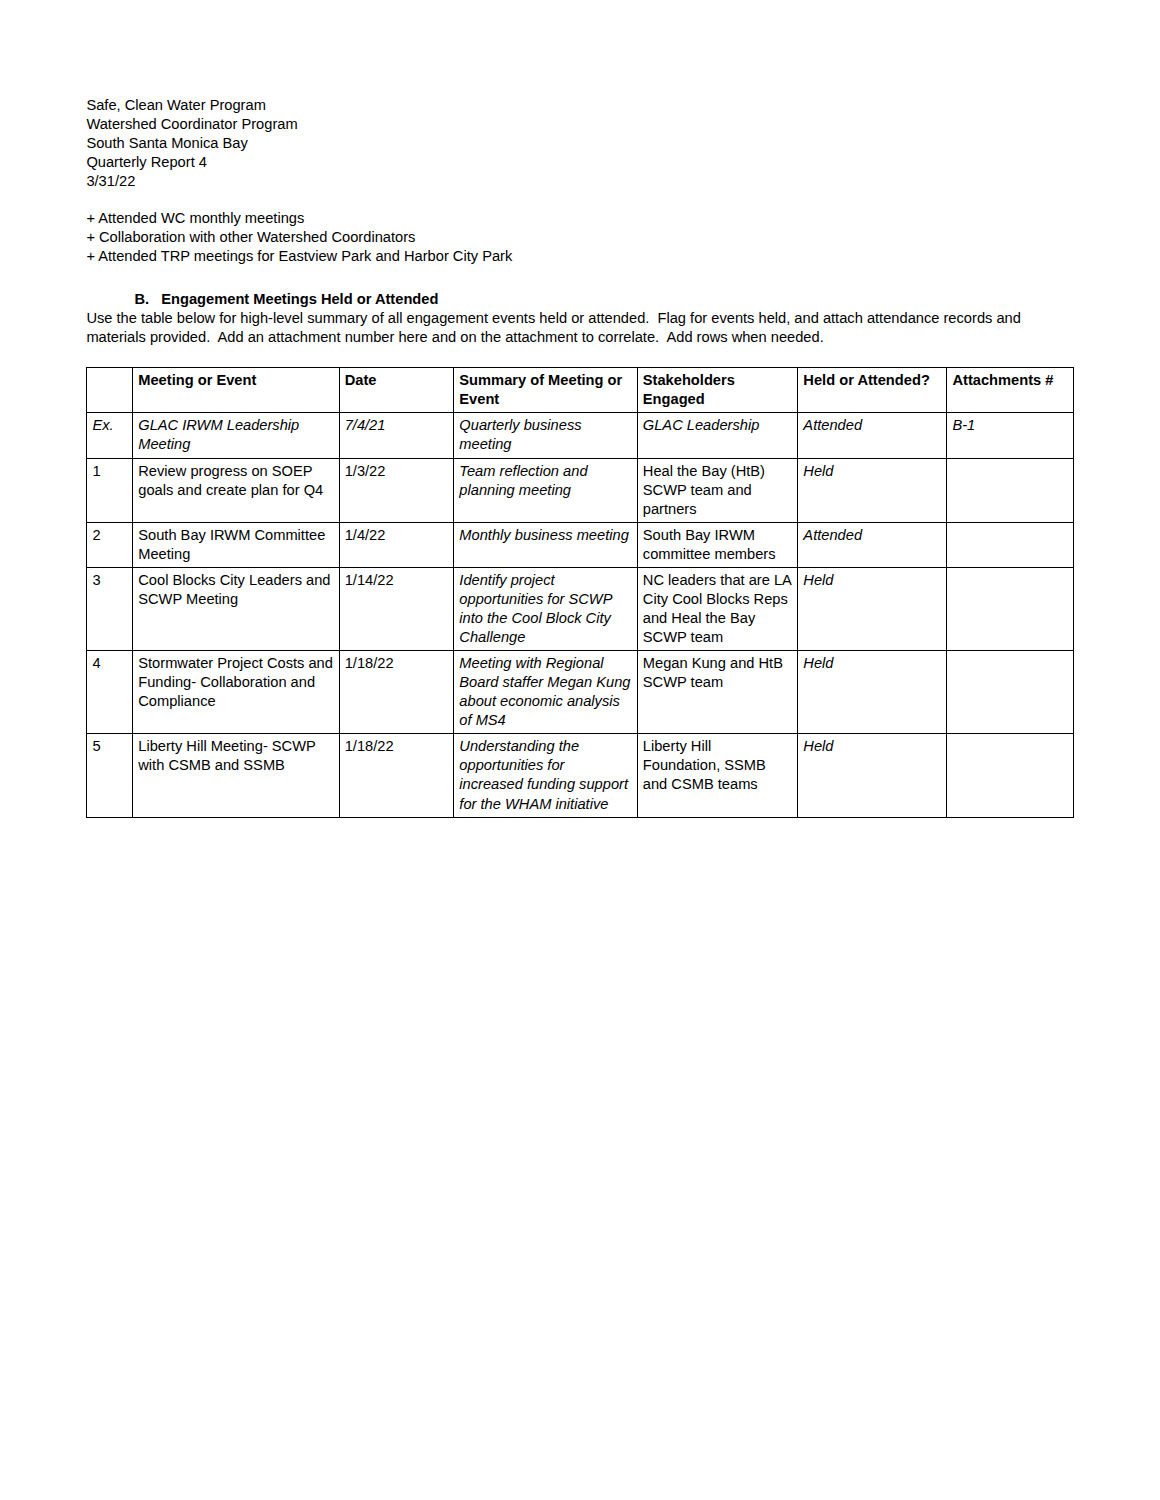Safe, Clean Water Program
Watershed Coordinator Program
South Santa Monica Bay
Quarterly Report 4
3/31/22
+ Attended WC monthly meetings
+ Collaboration with other Watershed Coordinators
+ Attended TRP meetings for Eastview Park and Harbor City Park
B. Engagement Meetings Held or Attended
Use the table below for high-level summary of all engagement events held or attended. Flag for events held, and attach attendance records and materials provided. Add an attachment number here and on the attachment to correlate. Add rows when needed.
| | Meeting or Event | Date | Summary of Meeting or Event | Stakeholders Engaged | Held or Attended? | Attachments # |
| --- | --- | --- | --- | --- | --- | --- |
| Ex. | GLAC IRWM Leadership Meeting | 7/4/21 | Quarterly business meeting | GLAC Leadership | Attended | B-1 |
| 1 | Review progress on SOEP goals and create plan for Q4 | 1/3/22 | Team reflection and planning meeting | Heal the Bay (HtB) SCWP team and partners | Held | |
| 2 | South Bay IRWM Committee Meeting | 1/4/22 | Monthly business meeting | South Bay IRWM committee members | Attended | |
| 3 | Cool Blocks City Leaders and SCWP Meeting | 1/14/22 | Identify project opportunities for SCWP into the Cool Block City Challenge | NC leaders that are LA City Cool Blocks Reps and Heal the Bay SCWP team | Held | |
| 4 | Stormwater Project Costs and Funding- Collaboration and Compliance | 1/18/22 | Meeting with Regional Board staffer Megan Kung about economic analysis of MS4 | Megan Kung and HtB SCWP team | Held | |
| 5 | Liberty Hill Meeting- SCWP with CSMB and SSMB | 1/18/22 | Understanding the opportunities for increased funding support for the WHAM initiative | Liberty Hill Foundation, SSMB and CSMB teams | Held | |